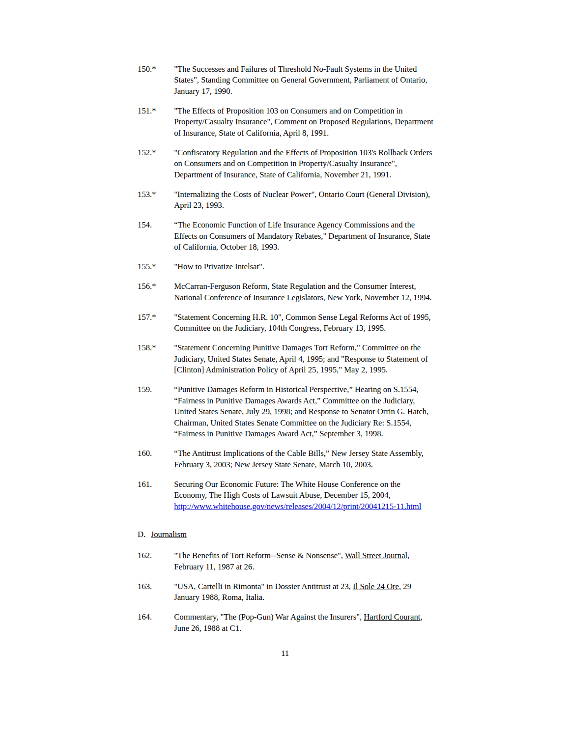150.*
"The Successes and Failures of Threshold No-Fault Systems in the United States", Standing Committee on General Government, Parliament of Ontario, January 17, 1990.
151.*
"The Effects of Proposition 103 on Consumers and on Competition in Property/Casualty Insurance", Comment on Proposed Regulations, Department of Insurance, State of California, April 8, 1991.
152.*
"Confiscatory Regulation and the Effects of Proposition 103's Rollback Orders on Consumers and on Competition in Property/Casualty Insurance", Department of Insurance, State of California, November 21, 1991.
153.*
"Internalizing the Costs of Nuclear Power", Ontario Court (General Division), April 23, 1993.
154.
“The Economic Function of Life Insurance Agency Commissions and the Effects on Consumers of Mandatory Rebates," Department of Insurance, State of California, October 18, 1993.
155.*
"How to Privatize Intelsat".
156.*
McCarran-Ferguson Reform, State Regulation and the Consumer Interest, National Conference of Insurance Legislators, New York, November 12, 1994.
157.*
"Statement Concerning H.R. 10", Common Sense Legal Reforms Act of 1995, Committee on the Judiciary, 104th Congress, February 13, 1995.
158.*
"Statement Concerning Punitive Damages Tort Reform," Committee on the Judiciary, United States Senate, April 4, 1995; and "Response to Statement of [Clinton] Administration Policy of April 25, 1995," May 2, 1995.
159.
“Punitive Damages Reform in Historical Perspective,” Hearing on S.1554, “Fairness in Punitive Damages Awards Act,” Committee on the Judiciary, United States Senate, July 29, 1998; and Response to Senator Orrin G. Hatch, Chairman, United States Senate Committee on the Judiciary Re: S.1554, “Fairness in Punitive Damages Award Act,” September 3, 1998.
160.
“The Antitrust Implications of the Cable Bills,” New Jersey State Assembly, February 3, 2003; New Jersey State Senate, March 10, 2003.
161.
Securing Our Economic Future: The White House Conference on the Economy, The High Costs of Lawsuit Abuse, December 15, 2004,
http://www.whitehouse.gov/news/releases/2004/12/print/20041215-11.html
D.
Journalism
162.
"The Benefits of Tort Reform--Sense & Nonsense", Wall Street Journal, February 11, 1987 at 26.
163.
"USA, Cartelli in Rimonta" in Dossier Antitrust at 23, Il Sole 24 Ore, 29 January 1988, Roma, Italia.
164.
Commentary, "The (Pop-Gun) War Against the Insurers", Hartford Courant, June 26, 1988 at C1.
11